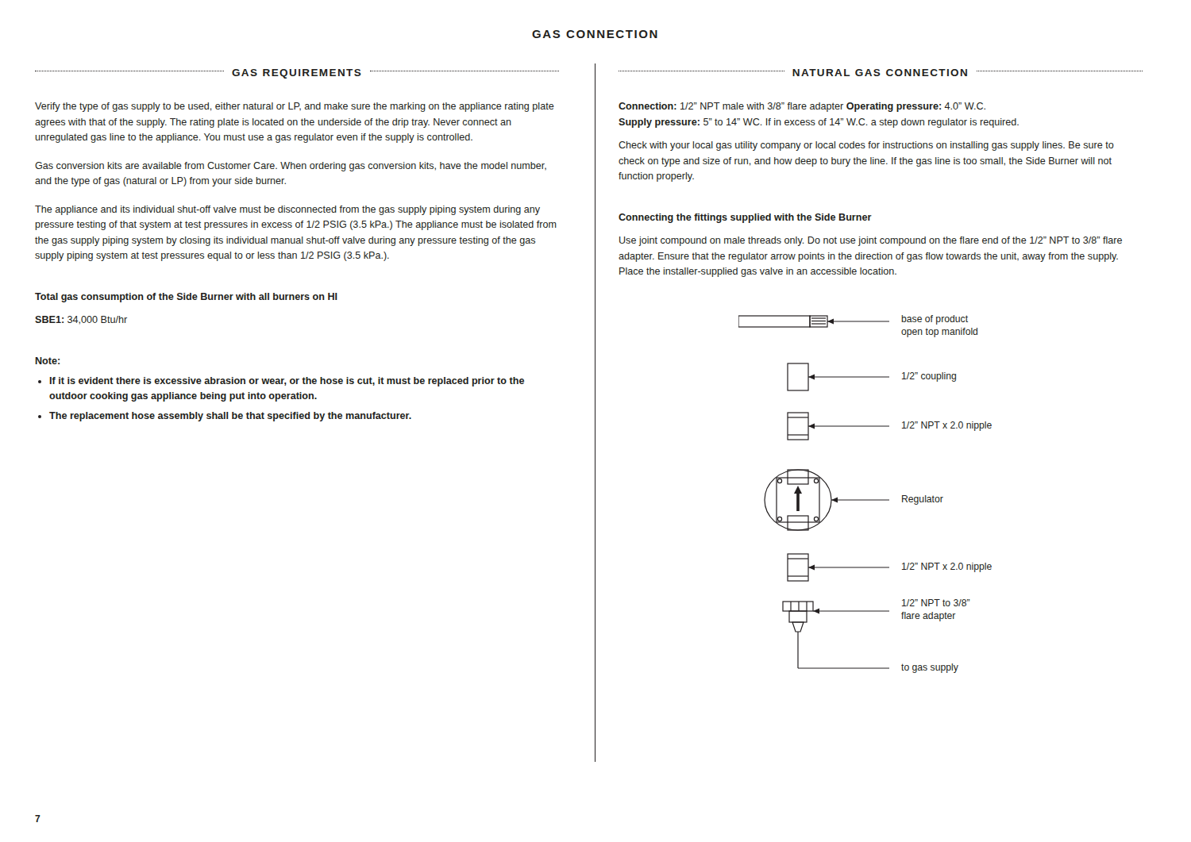GAS CONNECTION
GAS REQUIREMENTS
Verify the type of gas supply to be used, either natural or LP, and make sure the marking on the appliance rating plate agrees with that of the supply. The rating plate is located on the underside of the drip tray. Never connect an unregulated gas line to the appliance. You must use a gas regulator even if the supply is controlled.
Gas conversion kits are available from Customer Care. When ordering gas conversion kits, have the model number, and the type of gas (natural or LP) from your side burner.
The appliance and its individual shut-off valve must be disconnected from the gas supply piping system during any pressure testing of that system at test pressures in excess of 1/2 PSIG (3.5 kPa.) The appliance must be isolated from the gas supply piping system by closing its individual manual shut-off valve during any pressure testing of the gas supply piping system at test pressures equal to or less than 1/2 PSIG (3.5 kPa.).
Total gas consumption of the Side Burner with all burners on HI
SBE1: 34,000 Btu/hr
Note:
If it is evident there is excessive abrasion or wear, or the hose is cut, it must be replaced prior to the outdoor cooking gas appliance being put into operation.
The replacement hose assembly shall be that specified by the manufacturer.
NATURAL GAS CONNECTION
Connection: 1/2” NPT male with 3/8” flare adapter Operating pressure: 4.0” W.C.
Supply pressure: 5” to 14” WC. If in excess of 14” W.C. a step down regulator is required.
Check with your local gas utility company or local codes for instructions on installing gas supply lines. Be sure to check on type and size of run, and how deep to bury the line. If the gas line is too small, the Side Burner will not function properly.
Connecting the fittings supplied with the Side Burner
Use joint compound on male threads only. Do not use joint compound on the flare end of the 1/2” NPT to 3/8” flare adapter. Ensure that the regulator arrow points in the direction of gas flow towards the unit, away from the supply. Place the installer-supplied gas valve in an accessible location.
base of product
open top manifold
1/2” coupling
1/2” NPT x 2.0 nipple
Regulator
1/2” NPT x 2.0 nipple
1/2” NPT to 3/8”
flare adapter
to gas supply
7